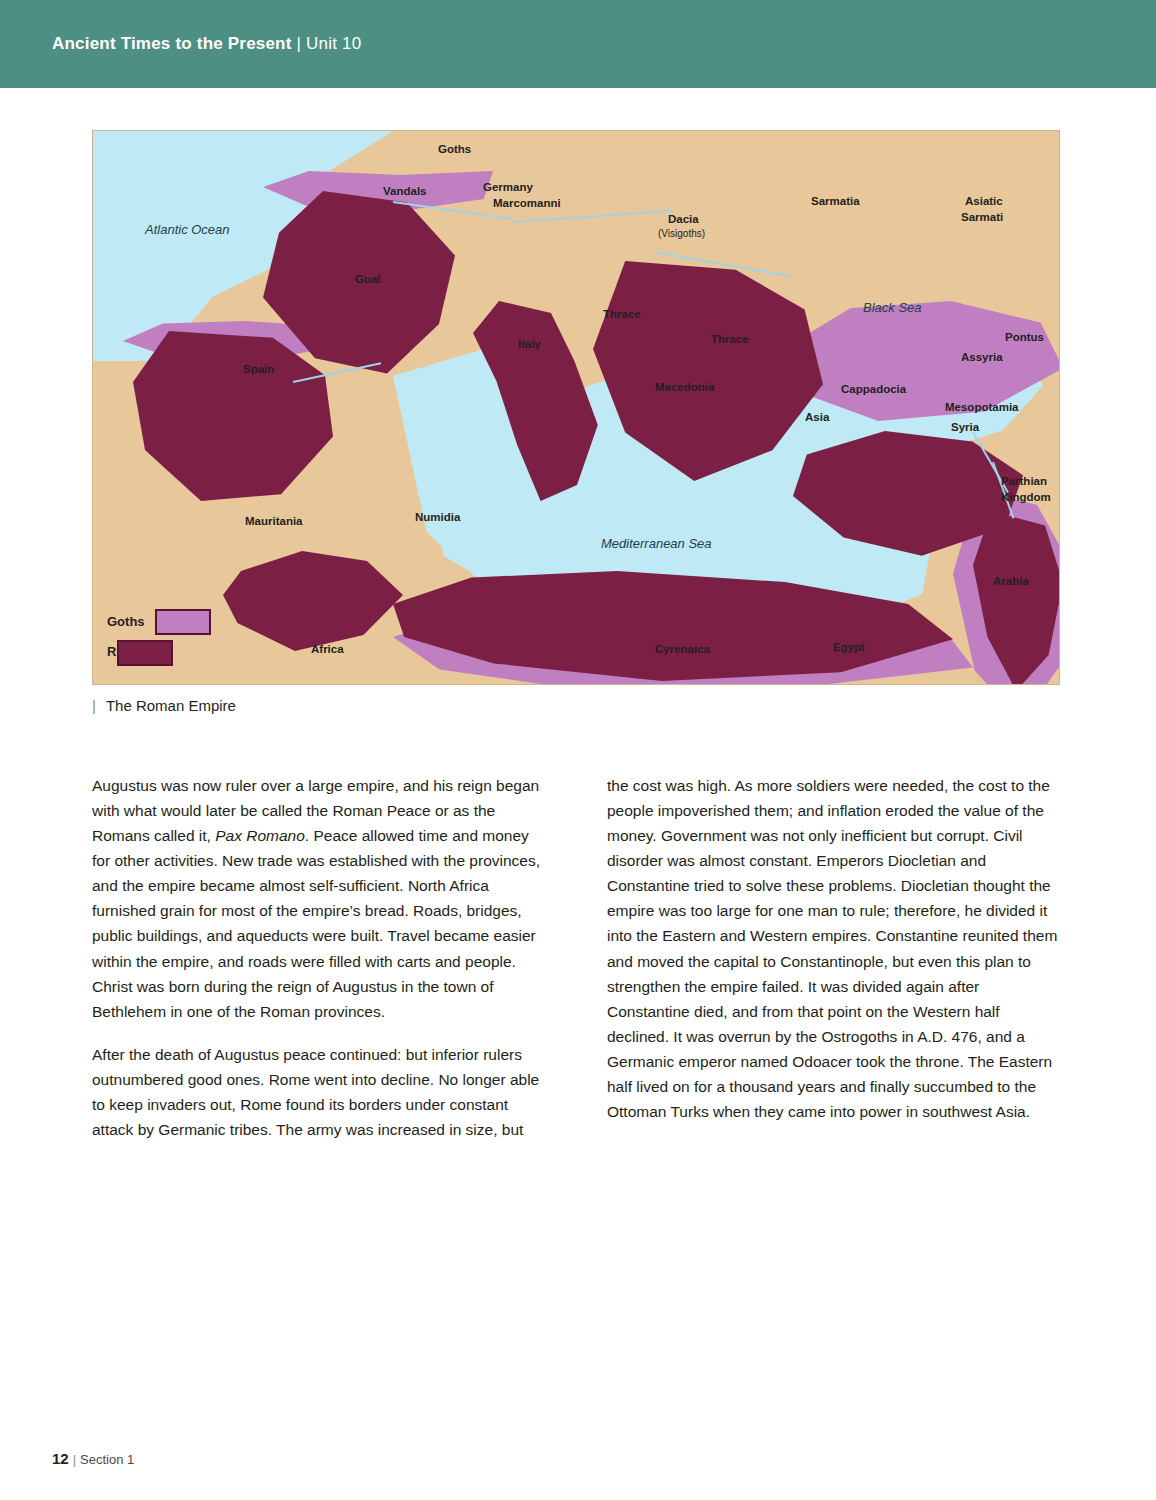Ancient Times to the Present | Unit 10
Goths
Vandals
Germany
Marcomanni
Dacia
(Visigoths)
Sarmatia
Asiatic
Sarmati
Atlantic Ocean
Gual
Spain
Italy
Thrace
Thrace
Black Sea
Pontus
Assyria
Macedonia
Cappadocia
Mesopotamia
Asia
Syria
Parthian
Kingdom
Mauritania
Numidia
Mediterranean Sea
Arabia
Africa
Cyrenaica
Egypt
Goths
Rome
|The Roman Empire
Augustus was now ruler over a large empire, and his reign began with what would later be called the Roman Peace or as the Romans called it, Pax Romano. Peace allowed time and money for other activities. New trade was established with the provinces, and the empire became almost self-sufficient. North Africa furnished grain for most of the empire’s bread. Roads, bridges, public buildings, and aqueducts were built. Travel became easier within the empire, and roads were filled with carts and people. Christ was born during the reign of Augustus in the town of Bethlehem in one of the Roman provinces.
After the death of Augustus peace continued: but inferior rulers outnumbered good ones. Rome went into decline. No longer able to keep invaders out, Rome found its borders under constant attack by Germanic tribes. The army was increased in size, but the cost was high. As more soldiers were needed, the cost to the people impoverished them; and inflation eroded the value of the money. Government was not only inefficient but corrupt. Civil disorder was almost constant. Emperors Diocletian and Constantine tried to solve these problems. Diocletian thought the empire was too large for one man to rule; therefore, he divided it into the Eastern and Western empires. Constantine reunited them and moved the capital to Constantinople, but even this plan to strengthen the empire failed. It was divided again after Constantine died, and from that point on the Western half declined. It was overrun by the Ostrogoths in A.D. 476, and a Germanic emperor named Odoacer took the throne. The Eastern half lived on for a thousand years and finally succumbed to the Ottoman Turks when they came into power in southwest Asia.
12|Section 1